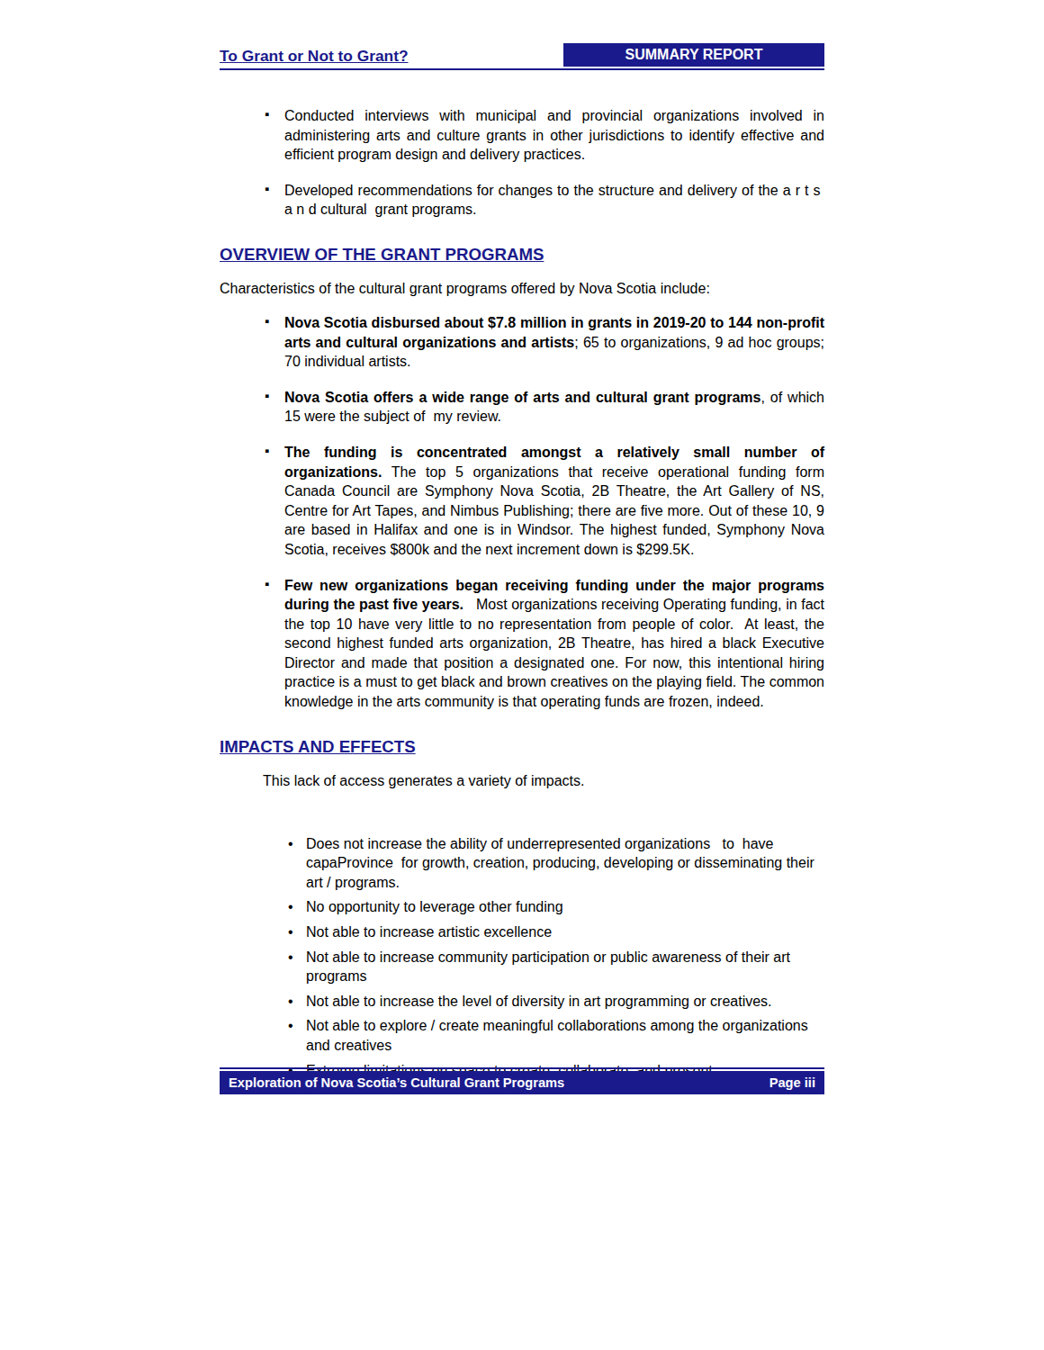To Grant or Not to Grant?
SUMMARY REPORT
Conducted interviews with municipal and provincial organizations involved in administering arts and culture grants in other jurisdictions to identify effective and efficient program design and delivery practices.
Developed recommendations for changes to the structure and delivery of the a r t s a n d cultural grant programs.
OVERVIEW OF THE GRANT PROGRAMS
Characteristics of the cultural grant programs offered by Nova Scotia include:
Nova Scotia disbursed about $7.8 million in grants in 2019-20 to 144 non-profit arts and cultural organizations and artists; 65 to organizations, 9 ad hoc groups; 70 individual artists.
Nova Scotia offers a wide range of arts and cultural grant programs, of which 15 were the subject of my review.
The funding is concentrated amongst a relatively small number of organizations. The top 5 organizations that receive operational funding form Canada Council are Symphony Nova Scotia, 2B Theatre, the Art Gallery of NS, Centre for Art Tapes, and Nimbus Publishing; there are five more. Out of these 10, 9 are based in Halifax and one is in Windsor. The highest funded, Symphony Nova Scotia, receives $800k and the next increment down is $299.5K.
Few new organizations began receiving funding under the major programs during the past five years. Most organizations receiving Operating funding, in fact the top 10 have very little to no representation from people of color. At least, the second highest funded arts organization, 2B Theatre, has hired a black Executive Director and made that position a designated one. For now, this intentional hiring practice is a must to get black and brown creatives on the playing field. The common knowledge in the arts community is that operating funds are frozen, indeed.
IMPACTS AND EFFECTS
This lack of access generates a variety of impacts.
Does not increase the ability of underrepresented organizations to have capaProvince for growth, creation, producing, developing or disseminating their art / programs.
No opportunity to leverage other funding
Not able to increase artistic excellence
Not able to increase community participation or public awareness of their art programs
Not able to increase the level of diversity in art programming or creatives.
Not able to explore / create meaningful collaborations among the organizations and creatives
Extreme limitations on space to create, collaborate, and present
Exploration of Nova Scotia’s Cultural Grant Programs Page iii